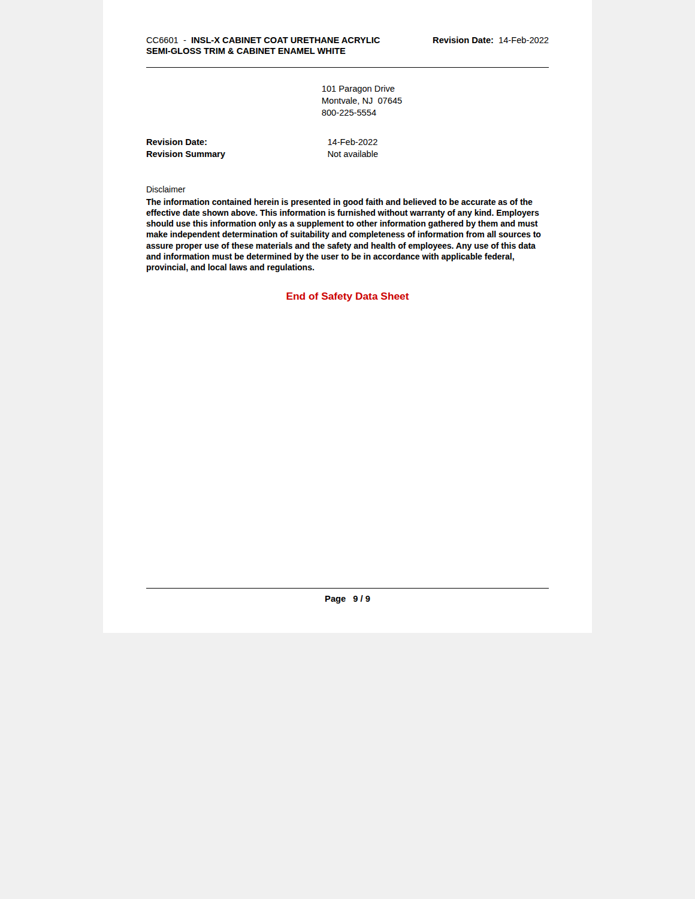CC6601 - INSL-X CABINET COAT URETHANE ACRYLIC SEMI-GLOSS TRIM & CABINET ENAMEL WHITE
Revision Date: 14-Feb-2022
101 Paragon Drive
Montvale, NJ 07645
800-225-5554
| Revision Date: | 14-Feb-2022 |
| Revision Summary | Not available |
Disclaimer
The information contained herein is presented in good faith and believed to be accurate as of the effective date shown above. This information is furnished without warranty of any kind. Employers should use this information only as a supplement to other information gathered by them and must make independent determination of suitability and completeness of information from all sources to assure proper use of these materials and the safety and health of employees. Any use of this data and information must be determined by the user to be in accordance with applicable federal, provincial, and local laws and regulations.
End of Safety Data Sheet
Page 9 / 9